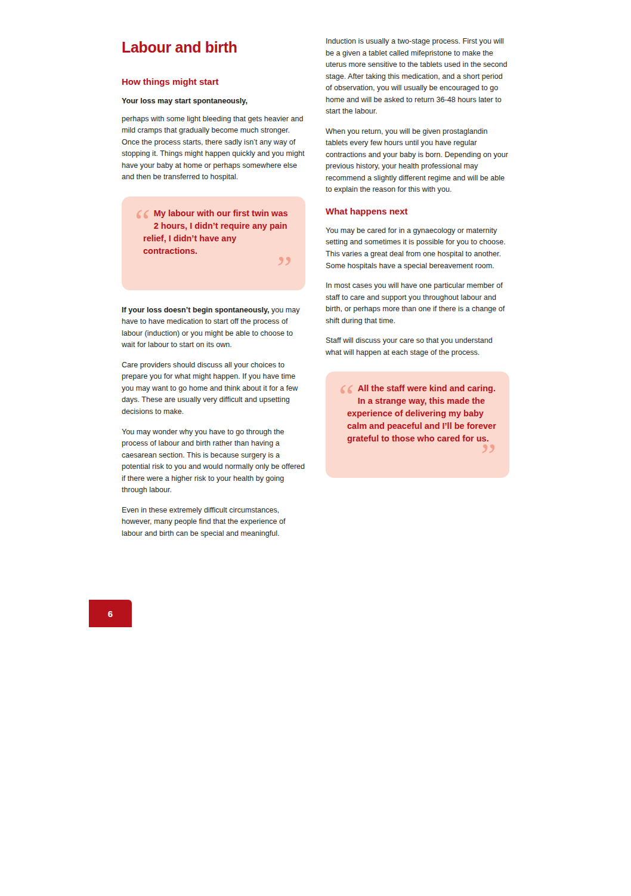Labour and birth
How things might start
Your loss may start spontaneously,
perhaps with some light bleeding that gets heavier and mild cramps that gradually become much stronger. Once the process starts, there sadly isn’t any way of stopping it. Things might happen quickly and you might have your baby at home or perhaps somewhere else and then be transferred to hospital.
“
My labour with our first twin was 2 hours, I didn’t require any pain relief, I didn’t have any contractions.
”
If your loss doesn’t begin spontaneously, you may have to have medication to start off the process of labour (induction) or you might be able to choose to wait for labour to start on its own.
Care providers should discuss all your choices to prepare you for what might happen. If you have time you may want to go home and think about it for a few days. These are usually very difficult and upsetting decisions to make.
You may wonder why you have to go through the process of labour and birth rather than having a caesarean section. This is because surgery is a potential risk to you and would normally only be offered if there were a higher risk to your health by going through labour.
Even in these extremely difficult circumstances, however, many people find that the experience of labour and birth can be special and meaningful.
Induction is usually a two-stage process. First you will be a given a tablet called mifepristone to make the uterus more sensitive to the tablets used in the second stage. After taking this medication, and a short period of observation, you will usually be encouraged to go home and will be asked to return 36-48 hours later to start the labour.
When you return, you will be given prostaglandin tablets every few hours until you have regular contractions and your baby is born. Depending on your previous history, your health professional may recommend a slightly different regime and will be able to explain the reason for this with you.
What happens next
You may be cared for in a gynaecology or maternity setting and sometimes it is possible for you to choose. This varies a great deal from one hospital to another. Some hospitals have a special bereavement room.
In most cases you will have one particular member of staff to care and support you throughout labour and birth, or perhaps more than one if there is a change of shift during that time.
Staff will discuss your care so that you understand what will happen at each stage of the process.
“
All the staff were kind and caring. In a strange way, this made the experience of delivering my baby calm and peaceful and I’ll be forever grateful to those who cared for us.
”
6